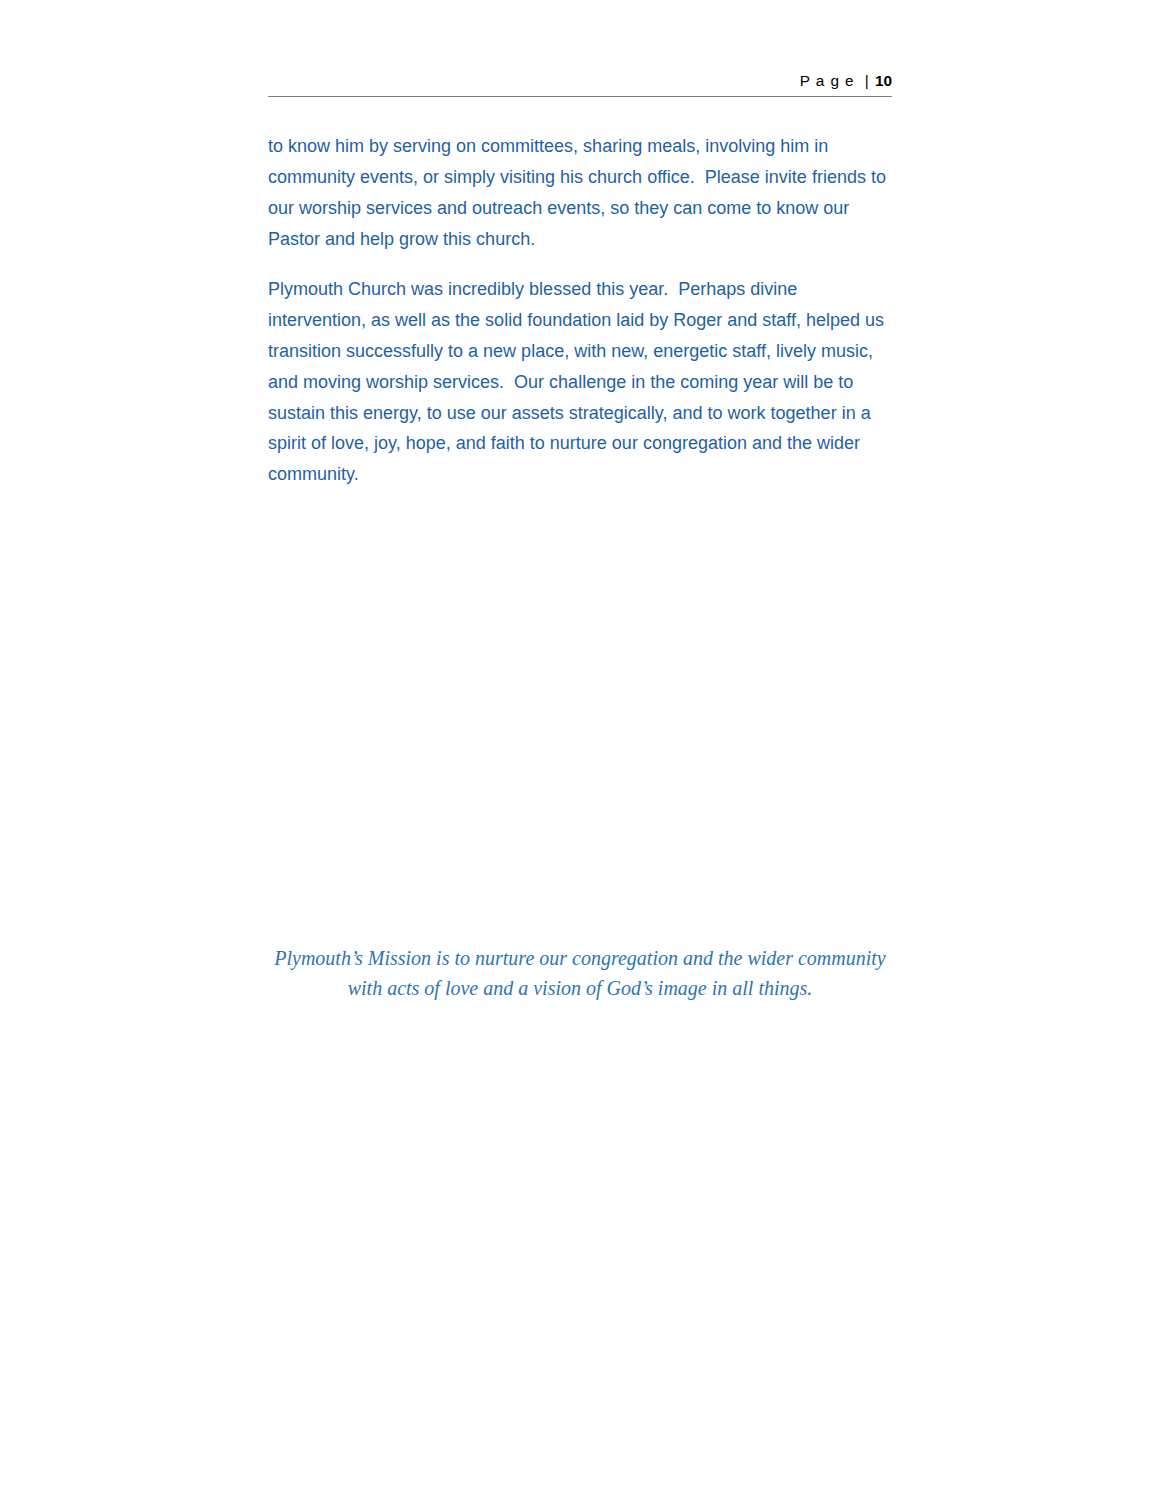P a g e | 10
to know him by serving on committees, sharing meals, involving him in community events, or simply visiting his church office. Please invite friends to our worship services and outreach events, so they can come to know our Pastor and help grow this church.
Plymouth Church was incredibly blessed this year. Perhaps divine intervention, as well as the solid foundation laid by Roger and staff, helped us transition successfully to a new place, with new, energetic staff, lively music, and moving worship services. Our challenge in the coming year will be to sustain this energy, to use our assets strategically, and to work together in a spirit of love, joy, hope, and faith to nurture our congregation and the wider community.
Plymouth’s Mission is to nurture our congregation and the wider community
with acts of love and a vision of God’s image in all things.